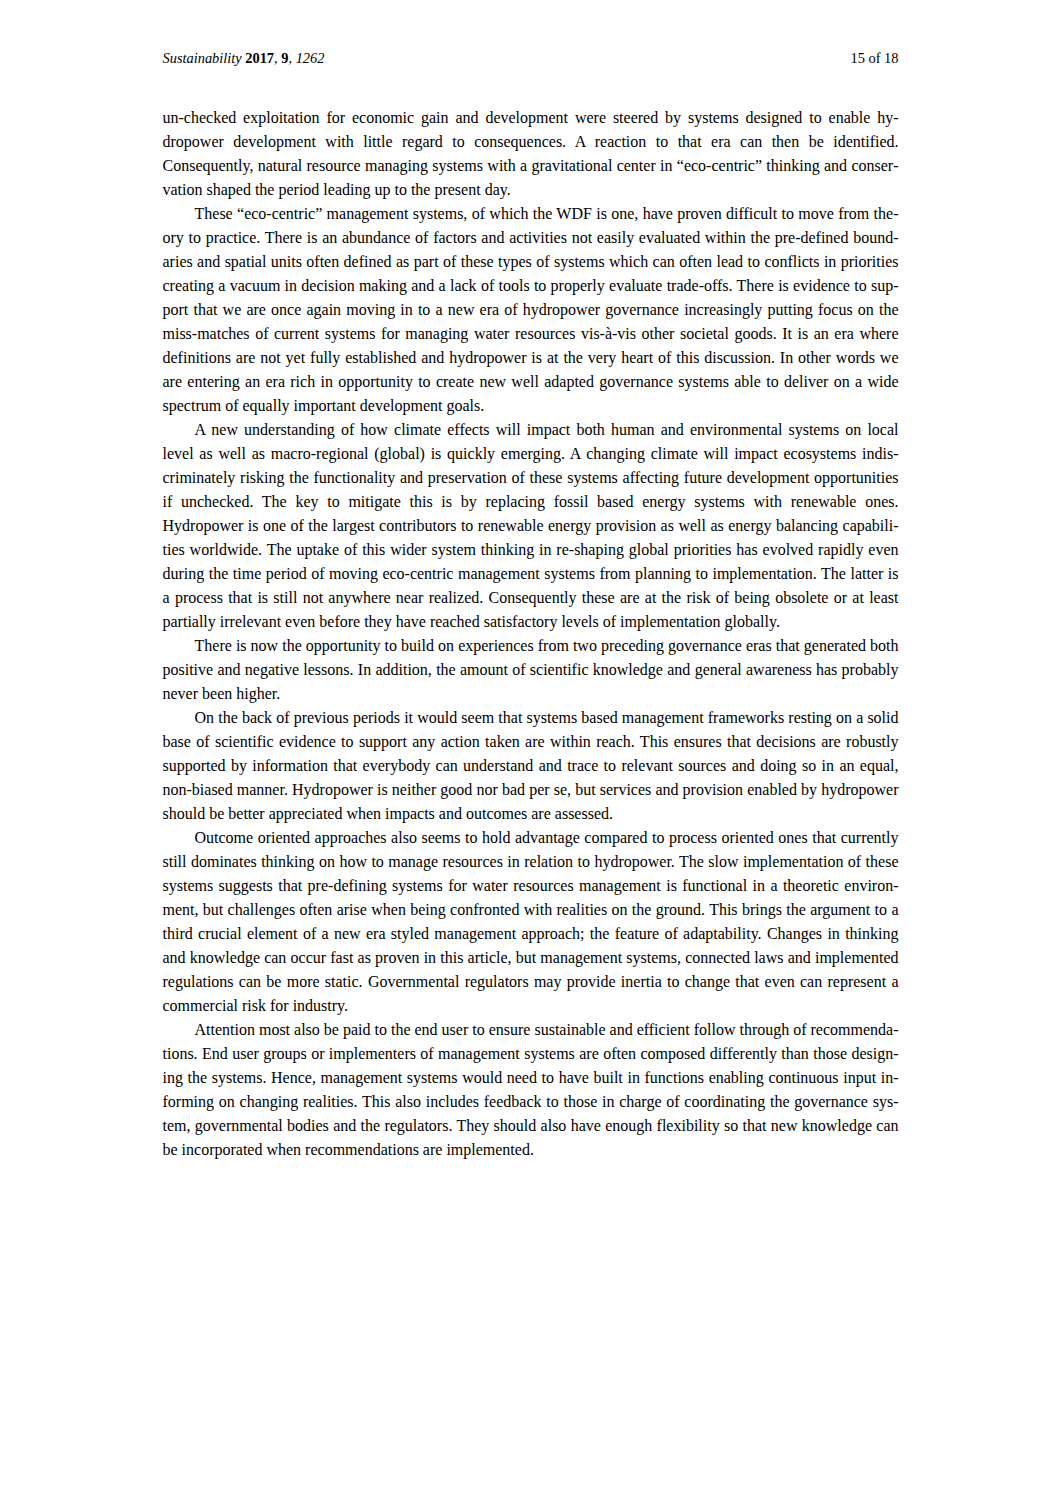Sustainability 2017, 9, 1262 15 of 18
un-checked exploitation for economic gain and development were steered by systems designed to enable hydropower development with little regard to consequences. A reaction to that era can then be identified. Consequently, natural resource managing systems with a gravitational center in “eco-centric” thinking and conservation shaped the period leading up to the present day.
These “eco-centric” management systems, of which the WDF is one, have proven difficult to move from theory to practice. There is an abundance of factors and activities not easily evaluated within the pre-defined boundaries and spatial units often defined as part of these types of systems which can often lead to conflicts in priorities creating a vacuum in decision making and a lack of tools to properly evaluate trade-offs. There is evidence to support that we are once again moving in to a new era of hydropower governance increasingly putting focus on the miss-matches of current systems for managing water resources vis-à-vis other societal goods. It is an era where definitions are not yet fully established and hydropower is at the very heart of this discussion. In other words we are entering an era rich in opportunity to create new well adapted governance systems able to deliver on a wide spectrum of equally important development goals.
A new understanding of how climate effects will impact both human and environmental systems on local level as well as macro-regional (global) is quickly emerging. A changing climate will impact ecosystems indiscriminately risking the functionality and preservation of these systems affecting future development opportunities if unchecked. The key to mitigate this is by replacing fossil based energy systems with renewable ones. Hydropower is one of the largest contributors to renewable energy provision as well as energy balancing capabilities worldwide. The uptake of this wider system thinking in re-shaping global priorities has evolved rapidly even during the time period of moving eco-centric management systems from planning to implementation. The latter is a process that is still not anywhere near realized. Consequently these are at the risk of being obsolete or at least partially irrelevant even before they have reached satisfactory levels of implementation globally.
There is now the opportunity to build on experiences from two preceding governance eras that generated both positive and negative lessons. In addition, the amount of scientific knowledge and general awareness has probably never been higher.
On the back of previous periods it would seem that systems based management frameworks resting on a solid base of scientific evidence to support any action taken are within reach. This ensures that decisions are robustly supported by information that everybody can understand and trace to relevant sources and doing so in an equal, non-biased manner. Hydropower is neither good nor bad per se, but services and provision enabled by hydropower should be better appreciated when impacts and outcomes are assessed.
Outcome oriented approaches also seems to hold advantage compared to process oriented ones that currently still dominates thinking on how to manage resources in relation to hydropower. The slow implementation of these systems suggests that pre-defining systems for water resources management is functional in a theoretic environment, but challenges often arise when being confronted with realities on the ground. This brings the argument to a third crucial element of a new era styled management approach; the feature of adaptability. Changes in thinking and knowledge can occur fast as proven in this article, but management systems, connected laws and implemented regulations can be more static. Governmental regulators may provide inertia to change that even can represent a commercial risk for industry.
Attention most also be paid to the end user to ensure sustainable and efficient follow through of recommendations. End user groups or implementers of management systems are often composed differently than those designing the systems. Hence, management systems would need to have built in functions enabling continuous input informing on changing realities. This also includes feedback to those in charge of coordinating the governance system, governmental bodies and the regulators. They should also have enough flexibility so that new knowledge can be incorporated when recommendations are implemented.